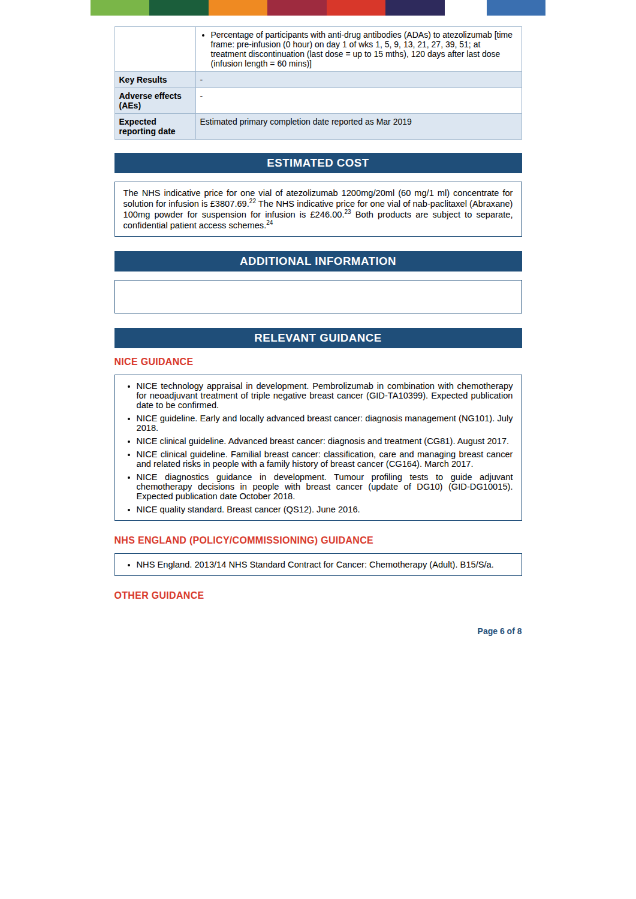| | Percentage of participants with anti-drug antibodies (ADAs) to atezolizumab [time frame: pre-infusion (0 hour) on day 1 of wks 1, 5, 9, 13, 21, 27, 39, 51; at treatment discontinuation (last dose = up to 15 mths), 120 days after last dose (infusion length = 60 mins)] |
| Key Results | - |
| Adverse effects (AEs) | - |
| Expected reporting date | Estimated primary completion date reported as Mar 2019 |
ESTIMATED COST
The NHS indicative price for one vial of atezolizumab 1200mg/20ml (60 mg/1 ml) concentrate for solution for infusion is £3807.69.22 The NHS indicative price for one vial of nab-paclitaxel (Abraxane) 100mg powder for suspension for infusion is £246.00.23 Both products are subject to separate, confidential patient access schemes.24
ADDITIONAL INFORMATION
RELEVANT GUIDANCE
NICE GUIDANCE
NICE technology appraisal in development. Pembrolizumab in combination with chemotherapy for neoadjuvant treatment of triple negative breast cancer (GID-TA10399). Expected publication date to be confirmed.
NICE guideline. Early and locally advanced breast cancer: diagnosis management (NG101). July 2018.
NICE clinical guideline. Advanced breast cancer: diagnosis and treatment (CG81). August 2017.
NICE clinical guideline. Familial breast cancer: classification, care and managing breast cancer and related risks in people with a family history of breast cancer (CG164). March 2017.
NICE diagnostics guidance in development. Tumour profiling tests to guide adjuvant chemotherapy decisions in people with breast cancer (update of DG10) (GID-DG10015). Expected publication date October 2018.
NICE quality standard. Breast cancer (QS12). June 2016.
NHS ENGLAND (POLICY/COMMISSIONING) GUIDANCE
NHS England. 2013/14 NHS Standard Contract for Cancer: Chemotherapy (Adult). B15/S/a.
OTHER GUIDANCE
Page 6 of 8